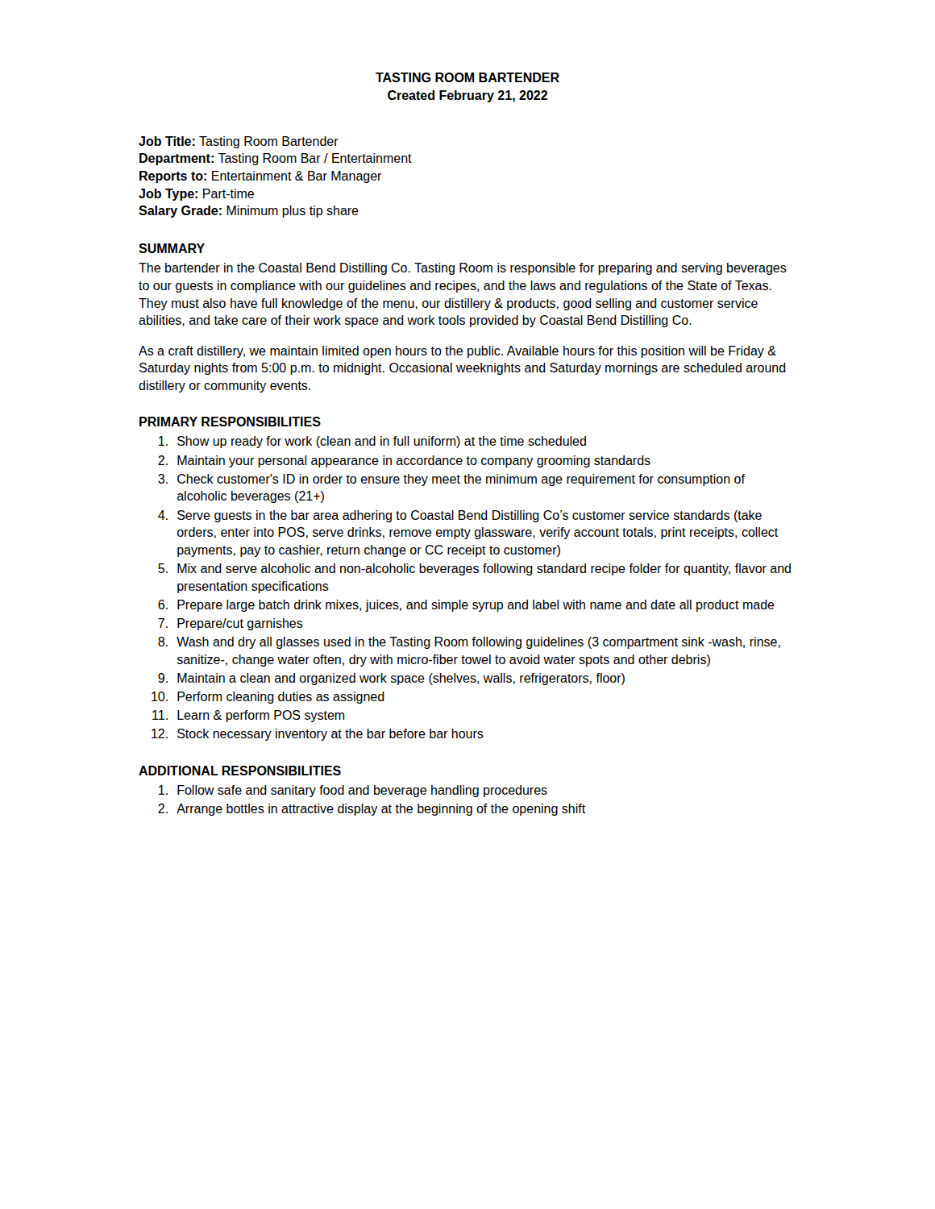TASTING ROOM BARTENDER Created February 21, 2022
Job Title: Tasting Room Bartender
Department: Tasting Room Bar / Entertainment
Reports to: Entertainment & Bar Manager
Job Type: Part-time
Salary Grade: Minimum plus tip share
Summary
The bartender in the Coastal Bend Distilling Co. Tasting Room is responsible for preparing and serving beverages to our guests in compliance with our guidelines and recipes, and the laws and regulations of the State of Texas. They must also have full knowledge of the menu, our distillery & products, good selling and customer service abilities, and take care of their work space and work tools provided by Coastal Bend Distilling Co.
As a craft distillery, we maintain limited open hours to the public. Available hours for this position will be Friday & Saturday nights from 5:00 p.m. to midnight. Occasional weeknights and Saturday mornings are scheduled around distillery or community events.
Primary Responsibilities
Show up ready for work (clean and in full uniform) at the time scheduled
Maintain your personal appearance in accordance to company grooming standards
Check customer's ID in order to ensure they meet the minimum age requirement for consumption of alcoholic beverages (21+)
Serve guests in the bar area adhering to Coastal Bend Distilling Co’s customer service standards (take orders, enter into POS, serve drinks, remove empty glassware, verify account totals, print receipts, collect payments, pay to cashier, return change or CC receipt to customer)
Mix and serve alcoholic and non-alcoholic beverages following standard recipe folder for quantity, flavor and presentation specifications
Prepare large batch drink mixes, juices, and simple syrup and label with name and date all product made
Prepare/cut garnishes
Wash and dry all glasses used in the Tasting Room following guidelines (3 compartment sink -wash, rinse, sanitize-, change water often, dry with micro-fiber towel to avoid water spots and other debris)
Maintain a clean and organized work space (shelves, walls, refrigerators, floor)
Perform cleaning duties as assigned
Learn & perform POS system
Stock necessary inventory at the bar before bar hours
Additional Responsibilities
Follow safe and sanitary food and beverage handling procedures
Arrange bottles in attractive display at the beginning of the opening shift